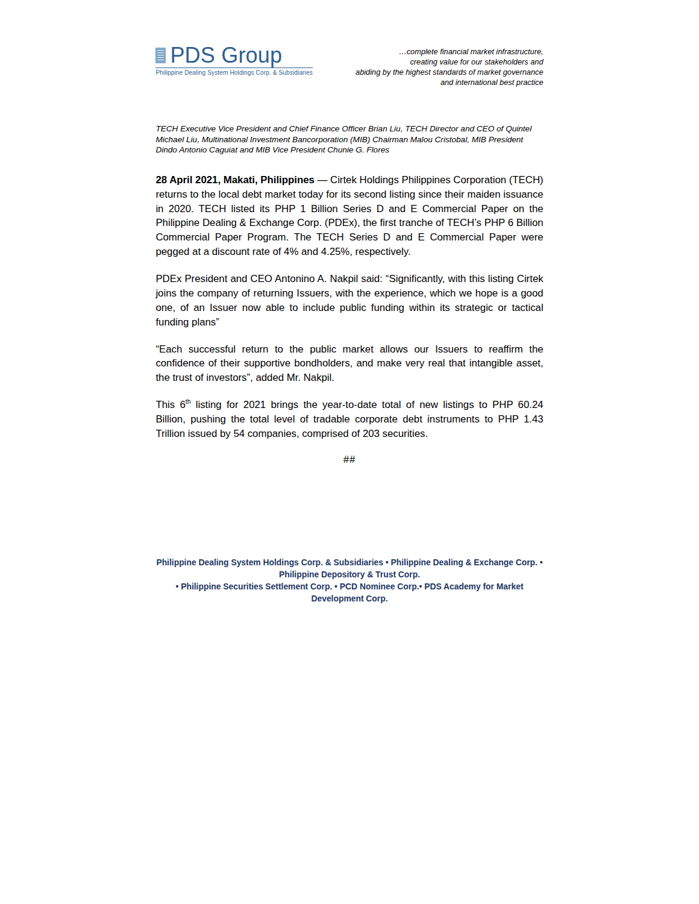PDS Group
Philippine Dealing System Holdings Corp. & Subsidiaries
…complete financial market infrastructure,
creating value for our stakeholders and
abiding by the highest standards of market governance
and international best practice
TECH Executive Vice President and Chief Finance Officer Brian Liu, TECH Director and CEO of Quintel Michael Liu, Multinational Investment Bancorporation (MIB) Chairman Malou Cristobal, MIB President Dindo Antonio Caguiat and MIB Vice President Chunie G. Flores
28 April 2021, Makati, Philippines — Cirtek Holdings Philippines Corporation (TECH) returns to the local debt market today for its second listing since their maiden issuance in 2020. TECH listed its PHP 1 Billion Series D and E Commercial Paper on the Philippine Dealing & Exchange Corp. (PDEx), the first tranche of TECH’s PHP 6 Billion Commercial Paper Program. The TECH Series D and E Commercial Paper were pegged at a discount rate of 4% and 4.25%, respectively.
PDEx President and CEO Antonino A. Nakpil said: “Significantly, with this listing Cirtek joins the company of returning Issuers, with the experience, which we hope is a good one, of an Issuer now able to include public funding within its strategic or tactical funding plans”
“Each successful return to the public market allows our Issuers to reaffirm the confidence of their supportive bondholders, and make very real that intangible asset, the trust of investors”, added Mr. Nakpil.
This 6th listing for 2021 brings the year-to-date total of new listings to PHP 60.24 Billion, pushing the total level of tradable corporate debt instruments to PHP 1.43 Trillion issued by 54 companies, comprised of 203 securities.
##
Philippine Dealing System Holdings Corp. & Subsidiaries • Philippine Dealing & Exchange Corp. • Philippine Depository & Trust Corp. • Philippine Securities Settlement Corp. • PCD Nominee Corp.• PDS Academy for Market Development Corp.